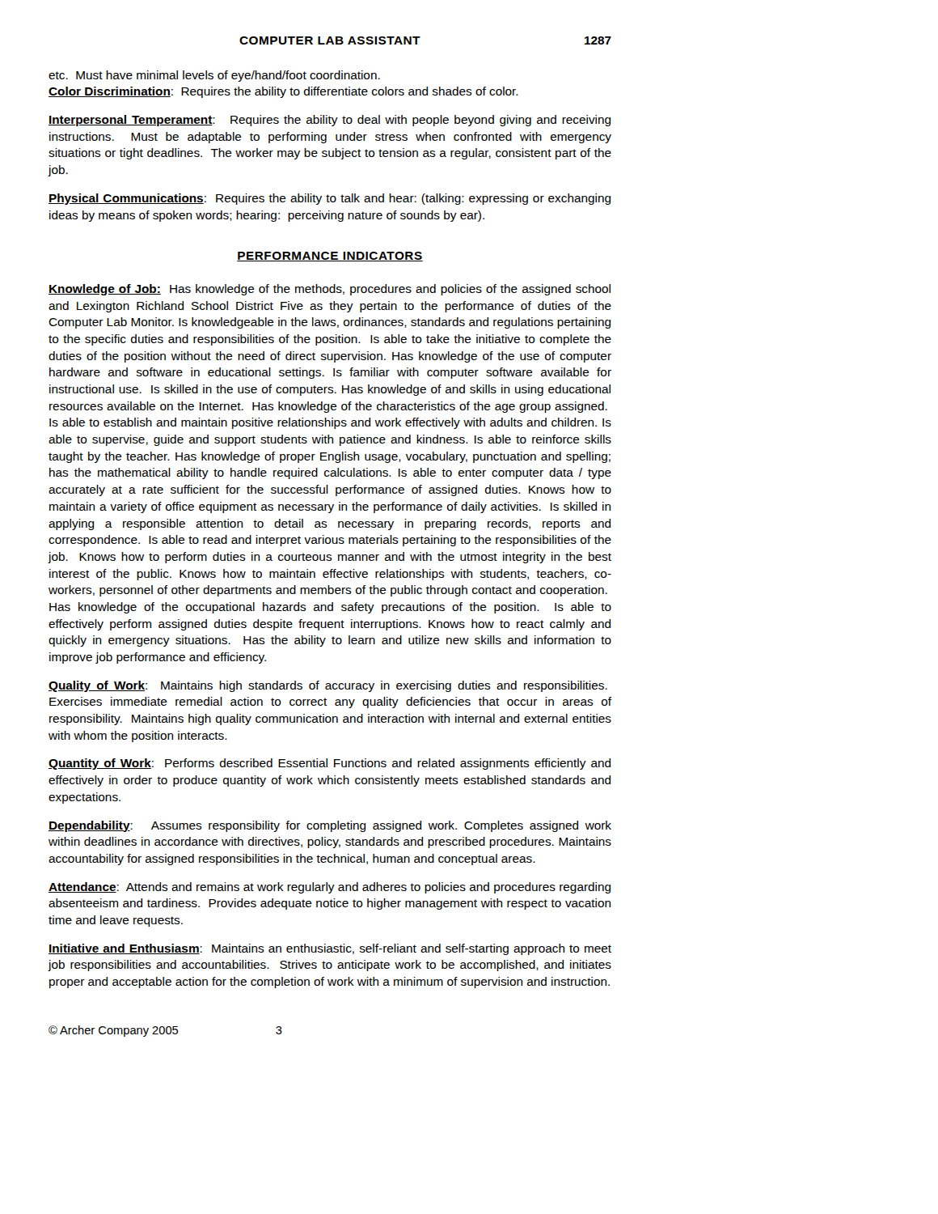COMPUTER LAB ASSISTANT 1287
etc. Must have minimal levels of eye/hand/foot coordination.
Color Discrimination: Requires the ability to differentiate colors and shades of color.
Interpersonal Temperament: Requires the ability to deal with people beyond giving and receiving instructions. Must be adaptable to performing under stress when confronted with emergency situations or tight deadlines. The worker may be subject to tension as a regular, consistent part of the job.
Physical Communications: Requires the ability to talk and hear: (talking: expressing or exchanging ideas by means of spoken words; hearing: perceiving nature of sounds by ear).
PERFORMANCE INDICATORS
Knowledge of Job: Has knowledge of the methods, procedures and policies of the assigned school and Lexington Richland School District Five as they pertain to the performance of duties of the Computer Lab Monitor. Is knowledgeable in the laws, ordinances, standards and regulations pertaining to the specific duties and responsibilities of the position. Is able to take the initiative to complete the duties of the position without the need of direct supervision. Has knowledge of the use of computer hardware and software in educational settings. Is familiar with computer software available for instructional use. Is skilled in the use of computers. Has knowledge of and skills in using educational resources available on the Internet. Has knowledge of the characteristics of the age group assigned. Is able to establish and maintain positive relationships and work effectively with adults and children. Is able to supervise, guide and support students with patience and kindness. Is able to reinforce skills taught by the teacher. Has knowledge of proper English usage, vocabulary, punctuation and spelling; has the mathematical ability to handle required calculations. Is able to enter computer data / type accurately at a rate sufficient for the successful performance of assigned duties. Knows how to maintain a variety of office equipment as necessary in the performance of daily activities. Is skilled in applying a responsible attention to detail as necessary in preparing records, reports and correspondence. Is able to read and interpret various materials pertaining to the responsibilities of the job. Knows how to perform duties in a courteous manner and with the utmost integrity in the best interest of the public. Knows how to maintain effective relationships with students, teachers, co-workers, personnel of other departments and members of the public through contact and cooperation. Has knowledge of the occupational hazards and safety precautions of the position. Is able to effectively perform assigned duties despite frequent interruptions. Knows how to react calmly and quickly in emergency situations. Has the ability to learn and utilize new skills and information to improve job performance and efficiency.
Quality of Work: Maintains high standards of accuracy in exercising duties and responsibilities. Exercises immediate remedial action to correct any quality deficiencies that occur in areas of responsibility. Maintains high quality communication and interaction with internal and external entities with whom the position interacts.
Quantity of Work: Performs described Essential Functions and related assignments efficiently and effectively in order to produce quantity of work which consistently meets established standards and expectations.
Dependability: Assumes responsibility for completing assigned work. Completes assigned work within deadlines in accordance with directives, policy, standards and prescribed procedures. Maintains accountability for assigned responsibilities in the technical, human and conceptual areas.
Attendance: Attends and remains at work regularly and adheres to policies and procedures regarding absenteeism and tardiness. Provides adequate notice to higher management with respect to vacation time and leave requests.
Initiative and Enthusiasm: Maintains an enthusiastic, self-reliant and self-starting approach to meet job responsibilities and accountabilities. Strives to anticipate work to be accomplished, and initiates proper and acceptable action for the completion of work with a minimum of supervision and instruction.
© Archer Company 20053